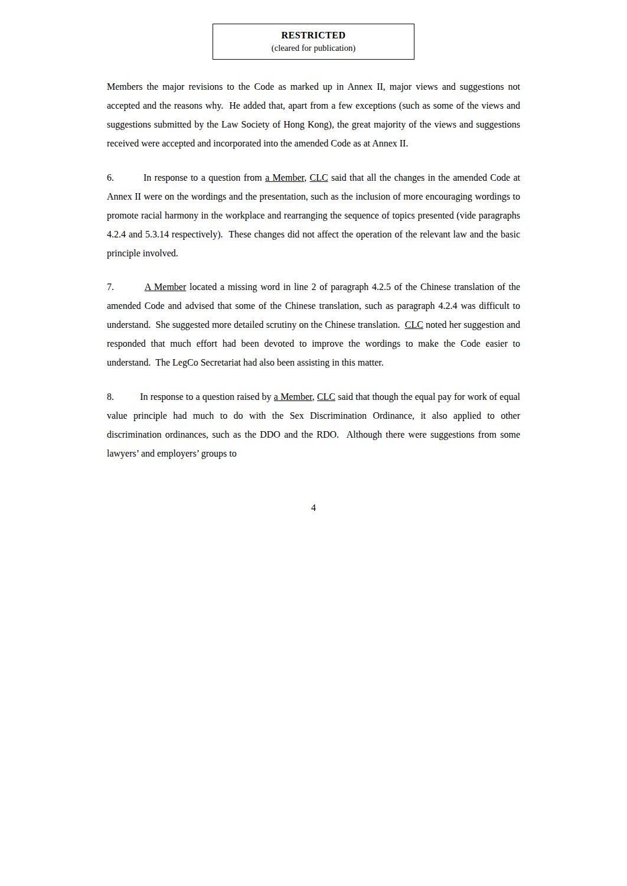RESTRICTED
(cleared for publication)
Members the major revisions to the Code as marked up in Annex II, major views and suggestions not accepted and the reasons why. He added that, apart from a few exceptions (such as some of the views and suggestions submitted by the Law Society of Hong Kong), the great majority of the views and suggestions received were accepted and incorporated into the amended Code as at Annex II.
6. In response to a question from a Member, CLC said that all the changes in the amended Code at Annex II were on the wordings and the presentation, such as the inclusion of more encouraging wordings to promote racial harmony in the workplace and rearranging the sequence of topics presented (vide paragraphs 4.2.4 and 5.3.14 respectively). These changes did not affect the operation of the relevant law and the basic principle involved.
7. A Member located a missing word in line 2 of paragraph 4.2.5 of the Chinese translation of the amended Code and advised that some of the Chinese translation, such as paragraph 4.2.4 was difficult to understand. She suggested more detailed scrutiny on the Chinese translation. CLC noted her suggestion and responded that much effort had been devoted to improve the wordings to make the Code easier to understand. The LegCo Secretariat had also been assisting in this matter.
8. In response to a question raised by a Member, CLC said that though the equal pay for work of equal value principle had much to do with the Sex Discrimination Ordinance, it also applied to other discrimination ordinances, such as the DDO and the RDO. Although there were suggestions from some lawyers’ and employers’ groups to
4